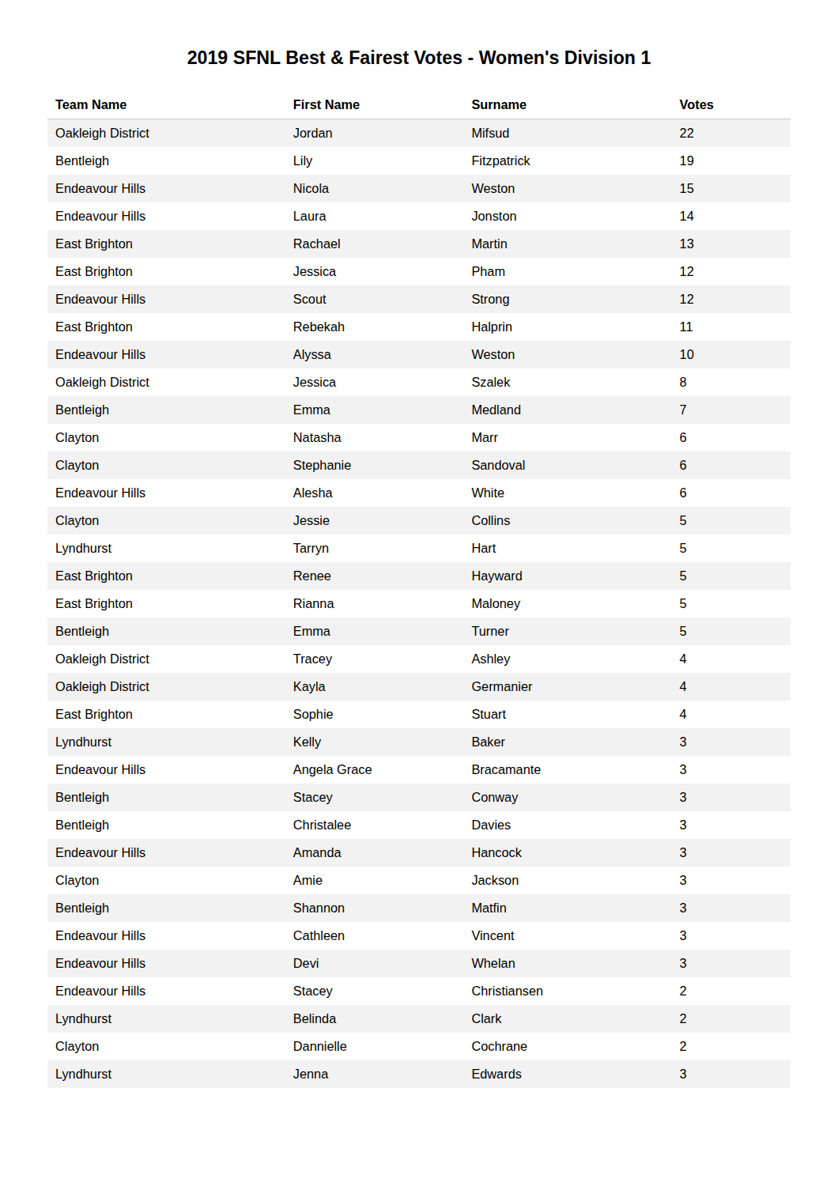2019 SFNL Best & Fairest Votes - Women's Division 1
| Team Name | First Name | Surname | Votes |
| --- | --- | --- | --- |
| Oakleigh District | Jordan | Mifsud | 22 |
| Bentleigh | Lily | Fitzpatrick | 19 |
| Endeavour Hills | Nicola | Weston | 15 |
| Endeavour Hills | Laura | Jonston | 14 |
| East Brighton | Rachael | Martin | 13 |
| East Brighton | Jessica | Pham | 12 |
| Endeavour Hills | Scout | Strong | 12 |
| East Brighton | Rebekah | Halprin | 11 |
| Endeavour Hills | Alyssa | Weston | 10 |
| Oakleigh District | Jessica | Szalek | 8 |
| Bentleigh | Emma | Medland | 7 |
| Clayton | Natasha | Marr | 6 |
| Clayton | Stephanie | Sandoval | 6 |
| Endeavour Hills | Alesha | White | 6 |
| Clayton | Jessie | Collins | 5 |
| Lyndhurst | Tarryn | Hart | 5 |
| East Brighton | Renee | Hayward | 5 |
| East Brighton | Rianna | Maloney | 5 |
| Bentleigh | Emma | Turner | 5 |
| Oakleigh District | Tracey | Ashley | 4 |
| Oakleigh District | Kayla | Germanier | 4 |
| East Brighton | Sophie | Stuart | 4 |
| Lyndhurst | Kelly | Baker | 3 |
| Endeavour Hills | Angela Grace | Bracamante | 3 |
| Bentleigh | Stacey | Conway | 3 |
| Bentleigh | Christalee | Davies | 3 |
| Endeavour Hills | Amanda | Hancock | 3 |
| Clayton | Amie | Jackson | 3 |
| Bentleigh | Shannon | Matfin | 3 |
| Endeavour Hills | Cathleen | Vincent | 3 |
| Endeavour Hills | Devi | Whelan | 3 |
| Endeavour Hills | Stacey | Christiansen | 2 |
| Lyndhurst | Belinda | Clark | 2 |
| Clayton | Dannielle | Cochrane | 2 |
| Lyndhurst | Jenna | Edwards | 3 |